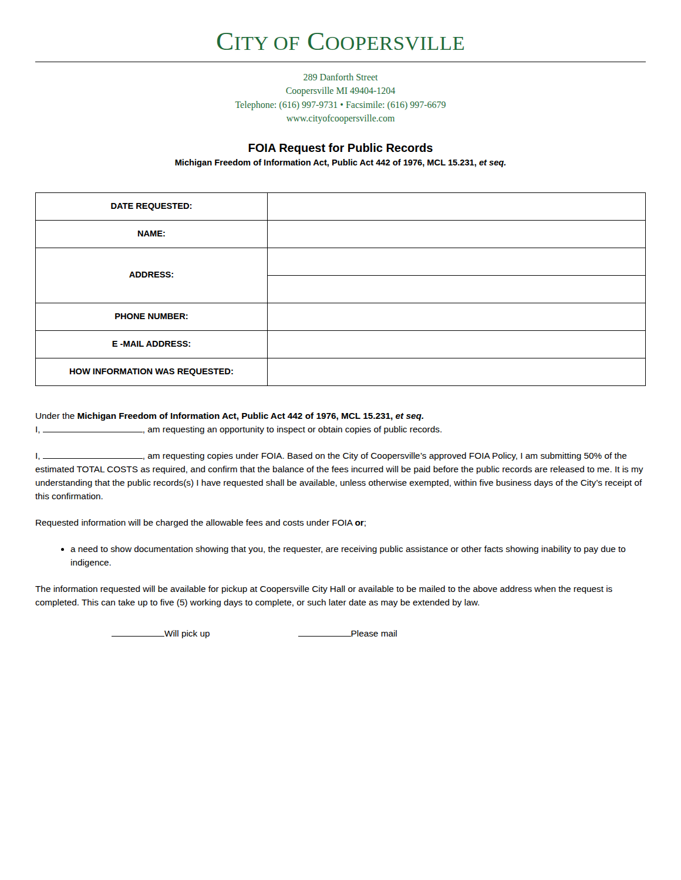CITY OF COOPERSVILLE
289 Danforth Street
Coopersville MI 49404-1204
Telephone: (616) 997-9731 • Facsimile: (616) 997-6679
www.cityofcoopersville.com
FOIA Request for Public Records
Michigan Freedom of Information Act, Public Act 442 of 1976, MCL 15.231, et seq.
| DATE REQUESTED: | |
| NAME: | |
| ADDRESS: | |
| PHONE NUMBER: | |
| E -MAIL ADDRESS: | |
| HOW INFORMATION WAS REQUESTED: | |
Under the Michigan Freedom of Information Act, Public Act 442 of 1976, MCL 15.231, et seq.
I, , am requesting an opportunity to inspect or obtain copies of public records.
I, , am requesting copies under FOIA. Based on the City of Coopersville’s approved FOIA Policy, I am submitting 50% of the estimated TOTAL COSTS as required, and confirm that the balance of the fees incurred will be paid before the public records are released to me. It is my understanding that the public records(s) I have requested shall be available, unless otherwise exempted, within five business days of the City’s receipt of this confirmation.
Requested information will be charged the allowable fees and costs under FOIA or;
a need to show documentation showing that you, the requester, are receiving public assistance or other facts showing inability to pay due to indigence.
The information requested will be available for pickup at Coopersville City Hall or available to be mailed to the above address when the request is completed. This can take up to five (5) working days to complete, or such later date as may be extended by law.
Will pick up Please mail